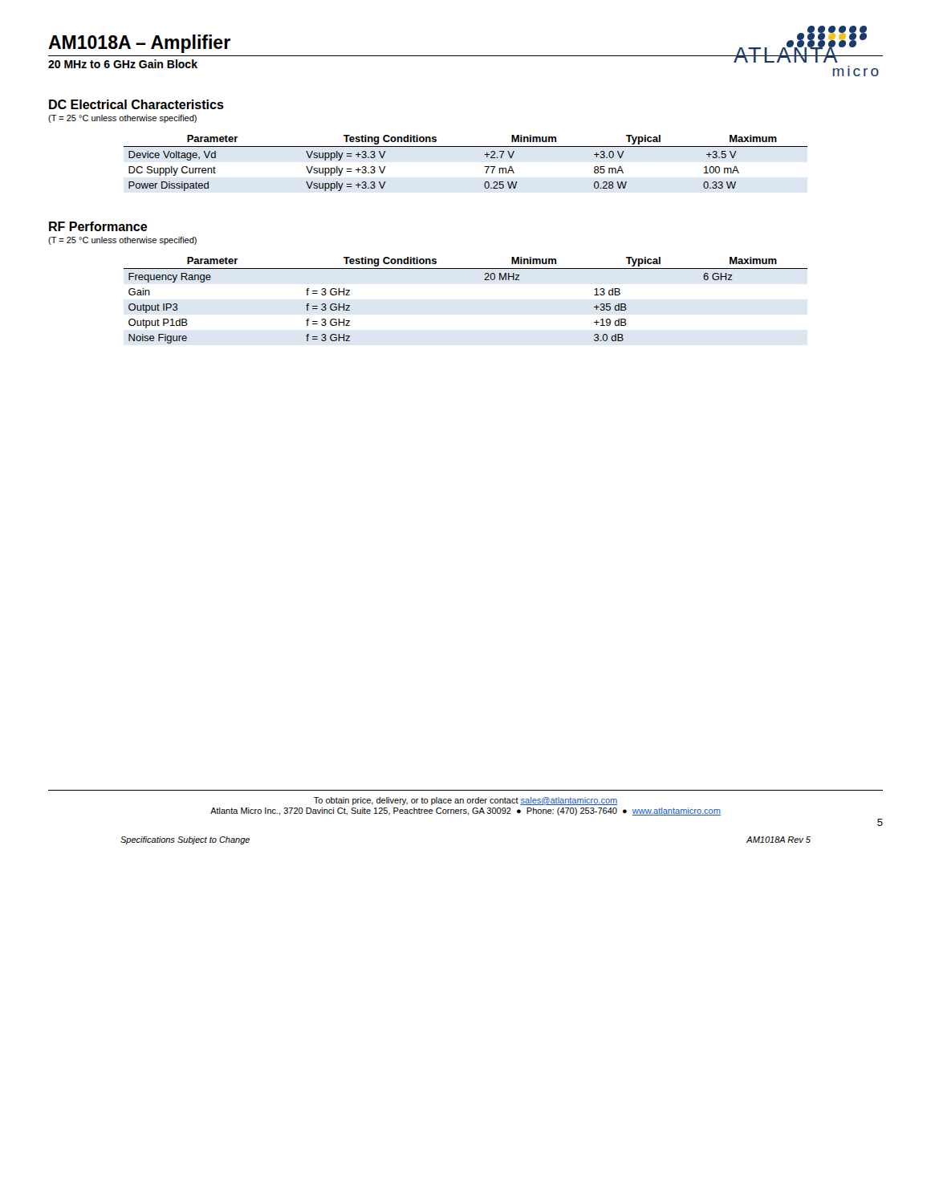ATLANTAmicro
AM1018A – Amplifier
20 MHz to 6 GHz Gain Block
DC Electrical Characteristics
(T = 25 °C unless otherwise specified)
| Parameter | Testing Conditions | Minimum | Typical | Maximum |
| --- | --- | --- | --- | --- |
| Device Voltage, Vd | Vsupply = +3.3 V | +2.7 V | +3.0 V | +3.5 V |
| DC Supply Current | Vsupply = +3.3 V | 77 mA | 85 mA | 100 mA |
| Power Dissipated | Vsupply = +3.3 V | 0.25 W | 0.28 W | 0.33 W |
RF Performance
(T = 25 °C unless otherwise specified)
| Parameter | Testing Conditions | Minimum | Typical | Maximum |
| --- | --- | --- | --- | --- |
| Frequency Range | | 20 MHz | | 6 GHz |
| Gain | f = 3 GHz | | 13 dB | |
| Output IP3 | f = 3 GHz | | +35 dB | |
| Output P1dB | f = 3 GHz | | +19 dB | |
| Noise Figure | f = 3 GHz | | 3.0 dB | |
To obtain price, delivery, or to place an order contact sales@atlantamicro.com
Atlanta Micro Inc., 3720 Davinci Ct, Suite 125, Peachtree Corners, GA 30092 ● Phone: (470) 253-7640 ● www.atlantamicro.com
5
Specifications Subject to Change AM1018A Rev 5